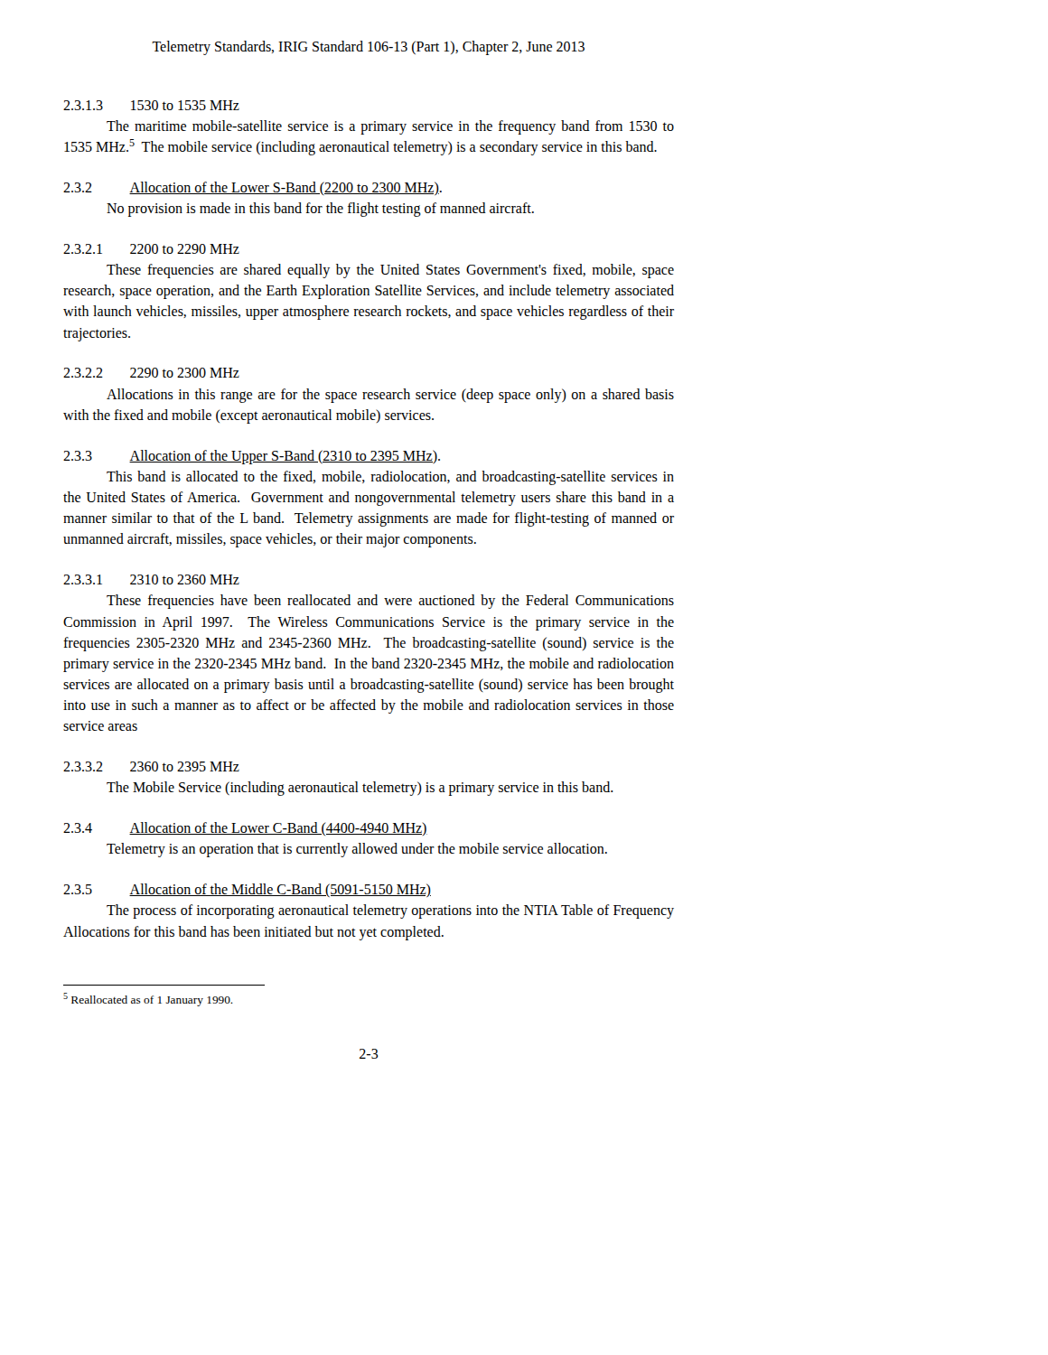Telemetry Standards, IRIG Standard 106-13 (Part 1), Chapter 2, June 2013
2.3.1.31530 to 1535 MHz
The maritime mobile-satellite service is a primary service in the frequency band from 1530 to 1535 MHz.5 The mobile service (including aeronautical telemetry) is a secondary service in this band.
2.3.2 Allocation of the Lower S-Band (2200 to 2300 MHz).
No provision is made in this band for the flight testing of manned aircraft.
2.3.2.12200 to 2290 MHz
These frequencies are shared equally by the United States Government's fixed, mobile, space research, space operation, and the Earth Exploration Satellite Services, and include telemetry associated with launch vehicles, missiles, upper atmosphere research rockets, and space vehicles regardless of their trajectories.
2.3.2.22290 to 2300 MHz
Allocations in this range are for the space research service (deep space only) on a shared basis with the fixed and mobile (except aeronautical mobile) services.
2.3.3 Allocation of the Upper S-Band (2310 to 2395 MHz).
This band is allocated to the fixed, mobile, radiolocation, and broadcasting-satellite services in the United States of America. Government and nongovernmental telemetry users share this band in a manner similar to that of the L band. Telemetry assignments are made for flight-testing of manned or unmanned aircraft, missiles, space vehicles, or their major components.
2.3.3.12310 to 2360 MHz
These frequencies have been reallocated and were auctioned by the Federal Communications Commission in April 1997. The Wireless Communications Service is the primary service in the frequencies 2305-2320 MHz and 2345-2360 MHz. The broadcasting-satellite (sound) service is the primary service in the 2320-2345 MHz band. In the band 2320-2345 MHz, the mobile and radiolocation services are allocated on a primary basis until a broadcasting-satellite (sound) service has been brought into use in such a manner as to affect or be affected by the mobile and radiolocation services in those service areas
2.3.3.22360 to 2395 MHz
The Mobile Service (including aeronautical telemetry) is a primary service in this band.
2.3.4 Allocation of the Lower C-Band (4400-4940 MHz)
Telemetry is an operation that is currently allowed under the mobile service allocation.
2.3.5 Allocation of the Middle C-Band (5091-5150 MHz)
The process of incorporating aeronautical telemetry operations into the NTIA Table of Frequency Allocations for this band has been initiated but not yet completed.
5 Reallocated as of 1 January 1990.
2-3